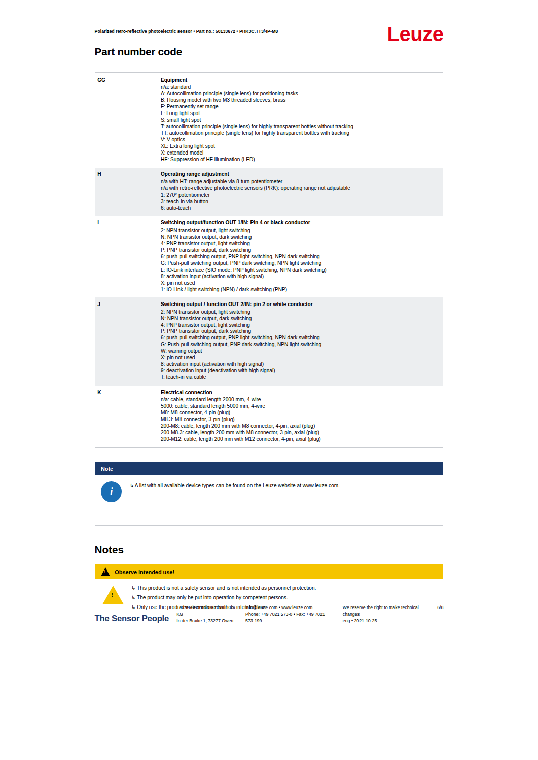Polarized retro-reflective photoelectric sensor • Part no.: 50133672 • PRK3C.TT3/4P-M8
Leuze
Part number code
| GG | Equipment n/a: standard A: Autocollimation principle (single lens) for positioning tasks B: Housing model with two M3 threaded sleeves, brass F: Permanently set range L: Long light spot S: small light spot T: autocollimation principle (single lens) for highly transparent bottles without tracking TT: autocollimation principle (single lens) for highly transparent bottles with tracking V: V-optics XL: Extra long light spot X: extended model HF: Suppression of HF illumination (LED) |
| H | Operating range adjustment n/a with HT: range adjustable via 8-turn potentiometer n/a with retro-reflective photoelectric sensors (PRK): operating range not adjustable 1: 270° potentiometer 3: teach-in via button 6: auto-teach |
| i | Switching output/function OUT 1/IN: Pin 4 or black conductor 2: NPN transistor output, light switching N: NPN transistor output, dark switching 4: PNP transistor output, light switching P: PNP transistor output, dark switching 6: push-pull switching output, PNP light switching, NPN dark switching G: Push-pull switching output, PNP dark switching, NPN light switching L: IO-Link interface (SIO mode: PNP light switching, NPN dark switching) 8: activation input (activation with high signal) X: pin not used 1: IO-Link / light switching (NPN) / dark switching (PNP) |
| J | Switching output / function OUT 2/IN: pin 2 or white conductor 2: NPN transistor output, light switching N: NPN transistor output, dark switching 4: PNP transistor output, light switching P: PNP transistor output, dark switching 6: push-pull switching output, PNP light switching, NPN dark switching G: Push-pull switching output, PNP dark switching, NPN light switching W: warning output X: pin not used 8: activation input (activation with high signal) 9: deactivation input (deactivation with high signal) T: teach-in via cable |
| K | Electrical connection n/a: cable, standard length 2000 mm, 4-wire 5000: cable, standard length 5000 mm, 4-wire M8: M8 connector, 4-pin (plug) M8.3: M8 connector, 3-pin (plug) 200-M8: cable, length 200 mm with M8 connector, 4-pin, axial (plug) 200-M8.3: cable, length 200 mm with M8 connector, 3-pin, axial (plug) 200-M12: cable, length 200 mm with M12 connector, 4-pin, axial (plug) |
Note
i
↳ A list with all available device types can be found on the Leuze website at www.leuze.com.
Notes
Observe intended use!
↳ This product is not a safety sensor and is not intended as personnel protection.
↳ The product may only be put into operation by competent persons.
↳ Only use the product in accordance with its intended use.
The Sensor People
Leuze electronic GmbH + Co. KG
In der Braike 1, 73277 Owen
info@leuze.com • www.leuze.com
Phone: +49 7021 573-0 • Fax: +49 7021 573-199
We reserve the right to make technical changes
eng • 2021-10-25
6/8